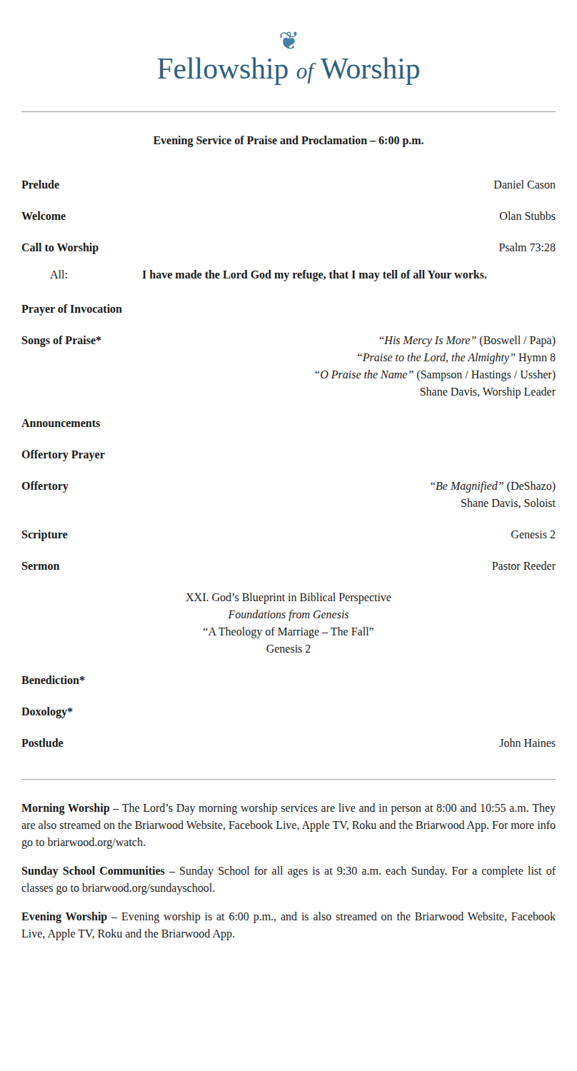❦
Fellowship of Worship
Evening Service of Praise and Proclamation – 6:00 p.m.
| Prelude | Daniel Cason |
| Welcome | Olan Stubbs |
| Call to Worship | Psalm 73:28 |
| All: | I have made the Lord God my refuge, that I may tell of all Your works. |
| Prayer of Invocation | |
| Songs of Praise* | “His Mercy Is More” (Boswell / Papa) “Praise to the Lord, the Almighty” Hymn 8 “O Praise the Name” (Sampson / Hastings / Ussher) Shane Davis, Worship Leader |
| Announcements | |
| Offertory Prayer | |
| Offertory | “Be Magnified” (DeShazo) Shane Davis, Soloist |
| Scripture | Genesis 2 |
| Sermon | Pastor Reeder |
| XXI. God’s Blueprint in Biblical Perspective Foundations from Genesis “A Theology of Marriage – The Fall” Genesis 2 |
| Benediction* | |
| Doxology* | |
| Postlude | John Haines |
Morning Worship – The Lord’s Day morning worship services are live and in person at 8:00 and 10:55 a.m. They are also streamed on the Briarwood Website, Facebook Live, Apple TV, Roku and the Briarwood App. For more info go to briarwood.org/watch.
Sunday School Communities – Sunday School for all ages is at 9:30 a.m. each Sunday. For a complete list of classes go to briarwood.org/sundayschool.
Evening Worship – Evening worship is at 6:00 p.m., and is also streamed on the Briarwood Website, Facebook Live, Apple TV, Roku and the Briarwood App.